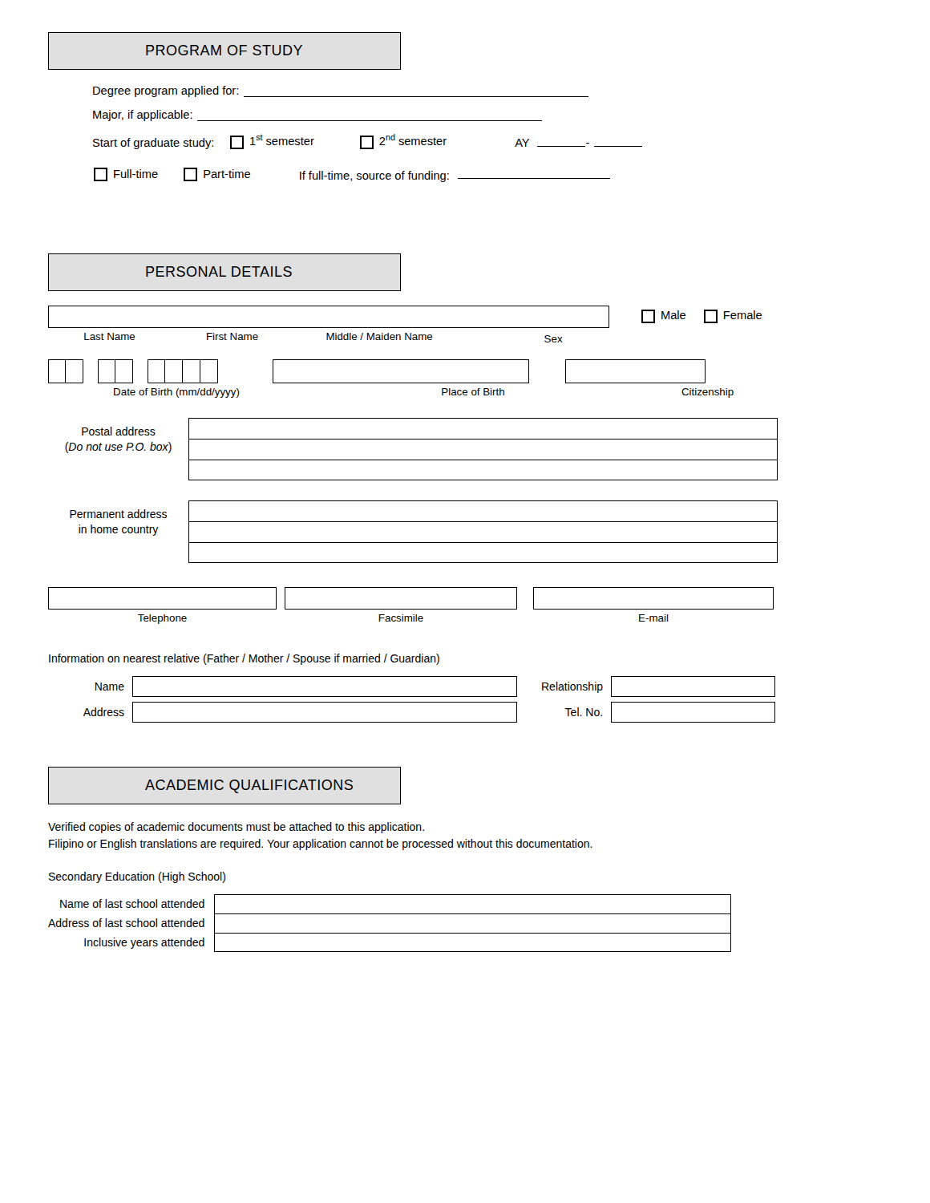PROGRAM OF STUDY
Degree program applied for:
Major, if applicable:
Start of graduate study: 1st semester 2nd semester AY -
Full-time Part-time If full-time, source of funding:
PERSONAL DETAILS
Male Female
Last Name
First Name
Middle / Maiden Name
Sex
Date of Birth (mm/dd/yyyy)
Place of Birth
Citizenship
Postal address
(Do not use P.O. box)
Permanent address
in home country
Telephone
Facsimile
E-mail
Information on nearest relative (Father / Mother / Spouse if married / Guardian)
| Name | | Relationship | |
| Address | | Tel. No. | |
ACADEMIC QUALIFICATIONS
Verified copies of academic documents must be attached to this application.
Filipino or English translations are required. Your application cannot be processed without this documentation.
Secondary Education (High School)
| Name of last school attended | |
| Address of last school attended | |
| Inclusive years attended | |